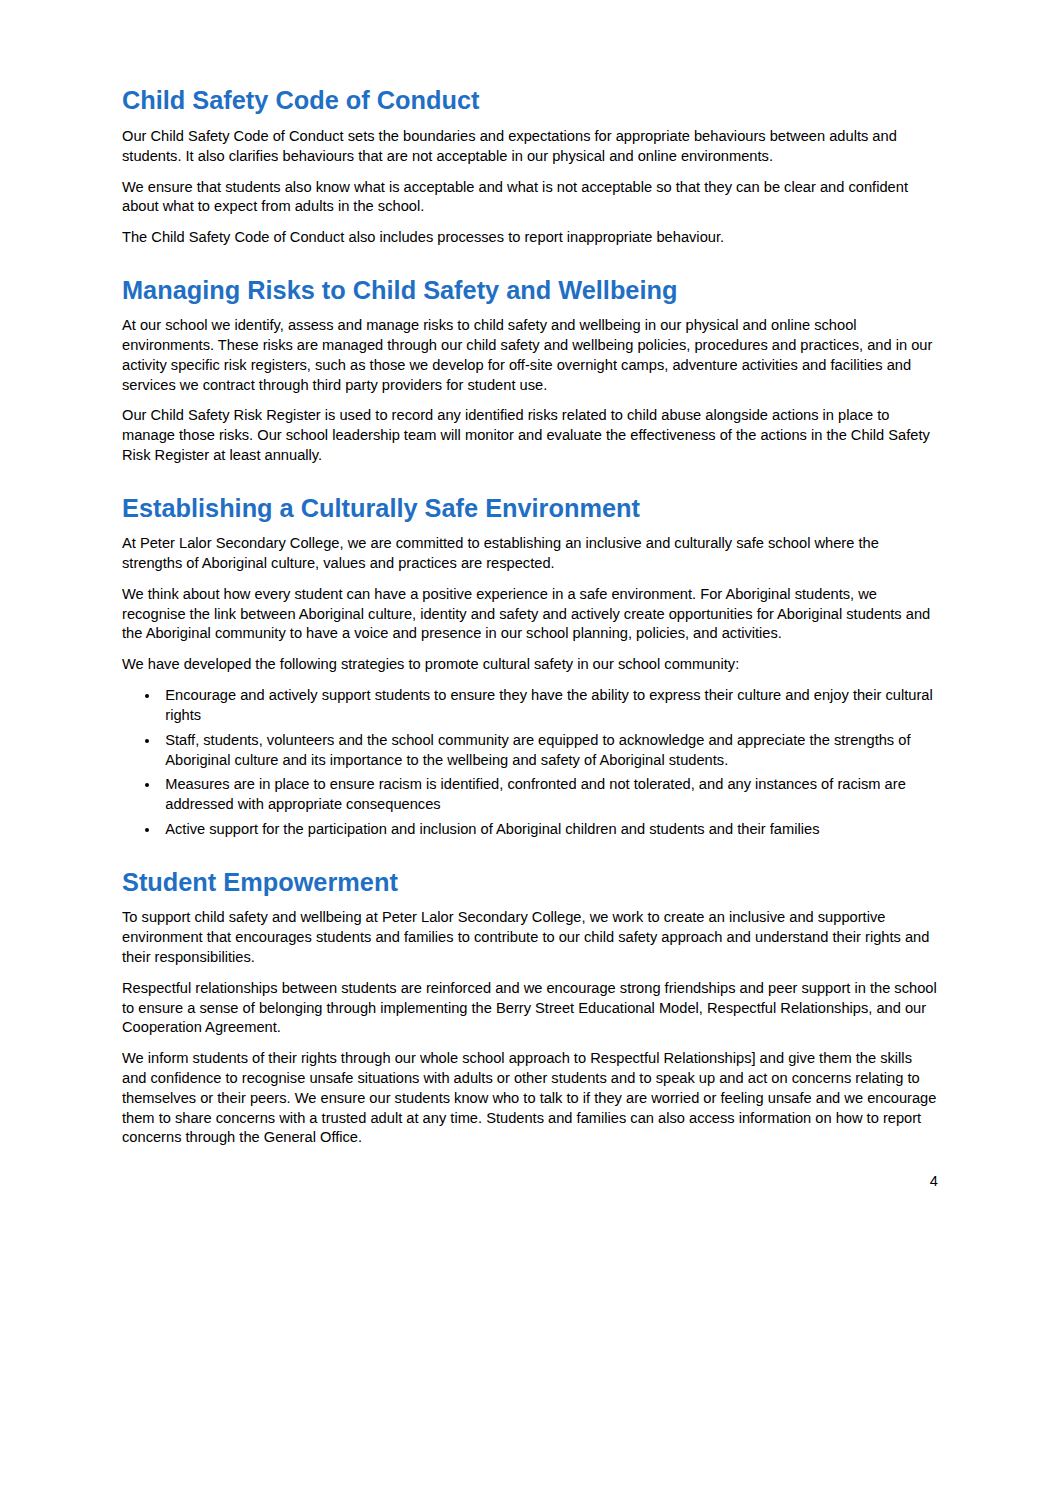Child Safety Code of Conduct
Our Child Safety Code of Conduct sets the boundaries and expectations for appropriate behaviours between adults and students. It also clarifies behaviours that are not acceptable in our physical and online environments.
We ensure that students also know what is acceptable and what is not acceptable so that they can be clear and confident about what to expect from adults in the school.
The Child Safety Code of Conduct also includes processes to report inappropriate behaviour.
Managing Risks to Child Safety and Wellbeing
At our school we identify, assess and manage risks to child safety and wellbeing in our physical and online school environments. These risks are managed through our child safety and wellbeing policies, procedures and practices, and in our activity specific risk registers, such as those we develop for off-site overnight camps, adventure activities and facilities and services we contract through third party providers for student use.
Our Child Safety Risk Register is used to record any identified risks related to child abuse alongside actions in place to manage those risks. Our school leadership team will monitor and evaluate the effectiveness of the actions in the Child Safety Risk Register at least annually.
Establishing a Culturally Safe Environment
At Peter Lalor Secondary College, we are committed to establishing an inclusive and culturally safe school where the strengths of Aboriginal culture, values and practices are respected.
We think about how every student can have a positive experience in a safe environment. For Aboriginal students, we recognise the link between Aboriginal culture, identity and safety and actively create opportunities for Aboriginal students and the Aboriginal community to have a voice and presence in our school planning, policies, and activities.
We have developed the following strategies to promote cultural safety in our school community:
Encourage and actively support students to ensure they have the ability to express their culture and enjoy their cultural rights
Staff, students, volunteers and the school community are equipped to acknowledge and appreciate the strengths of Aboriginal culture and its importance to the wellbeing and safety of Aboriginal students.
Measures are in place to ensure racism is identified, confronted and not tolerated, and any instances of racism are addressed with appropriate consequences
Active support for the participation and inclusion of Aboriginal children and students and their families
Student Empowerment
To support child safety and wellbeing at Peter Lalor Secondary College, we work to create an inclusive and supportive environment that encourages students and families to contribute to our child safety approach and understand their rights and their responsibilities.
Respectful relationships between students are reinforced and we encourage strong friendships and peer support in the school to ensure a sense of belonging through implementing the Berry Street Educational Model, Respectful Relationships, and our Cooperation Agreement.
We inform students of their rights through our whole school approach to Respectful Relationships] and give them the skills and confidence to recognise unsafe situations with adults or other students and to speak up and act on concerns relating to themselves or their peers. We ensure our students know who to talk to if they are worried or feeling unsafe and we encourage them to share concerns with a trusted adult at any time. Students and families can also access information on how to report concerns through the General Office.
4